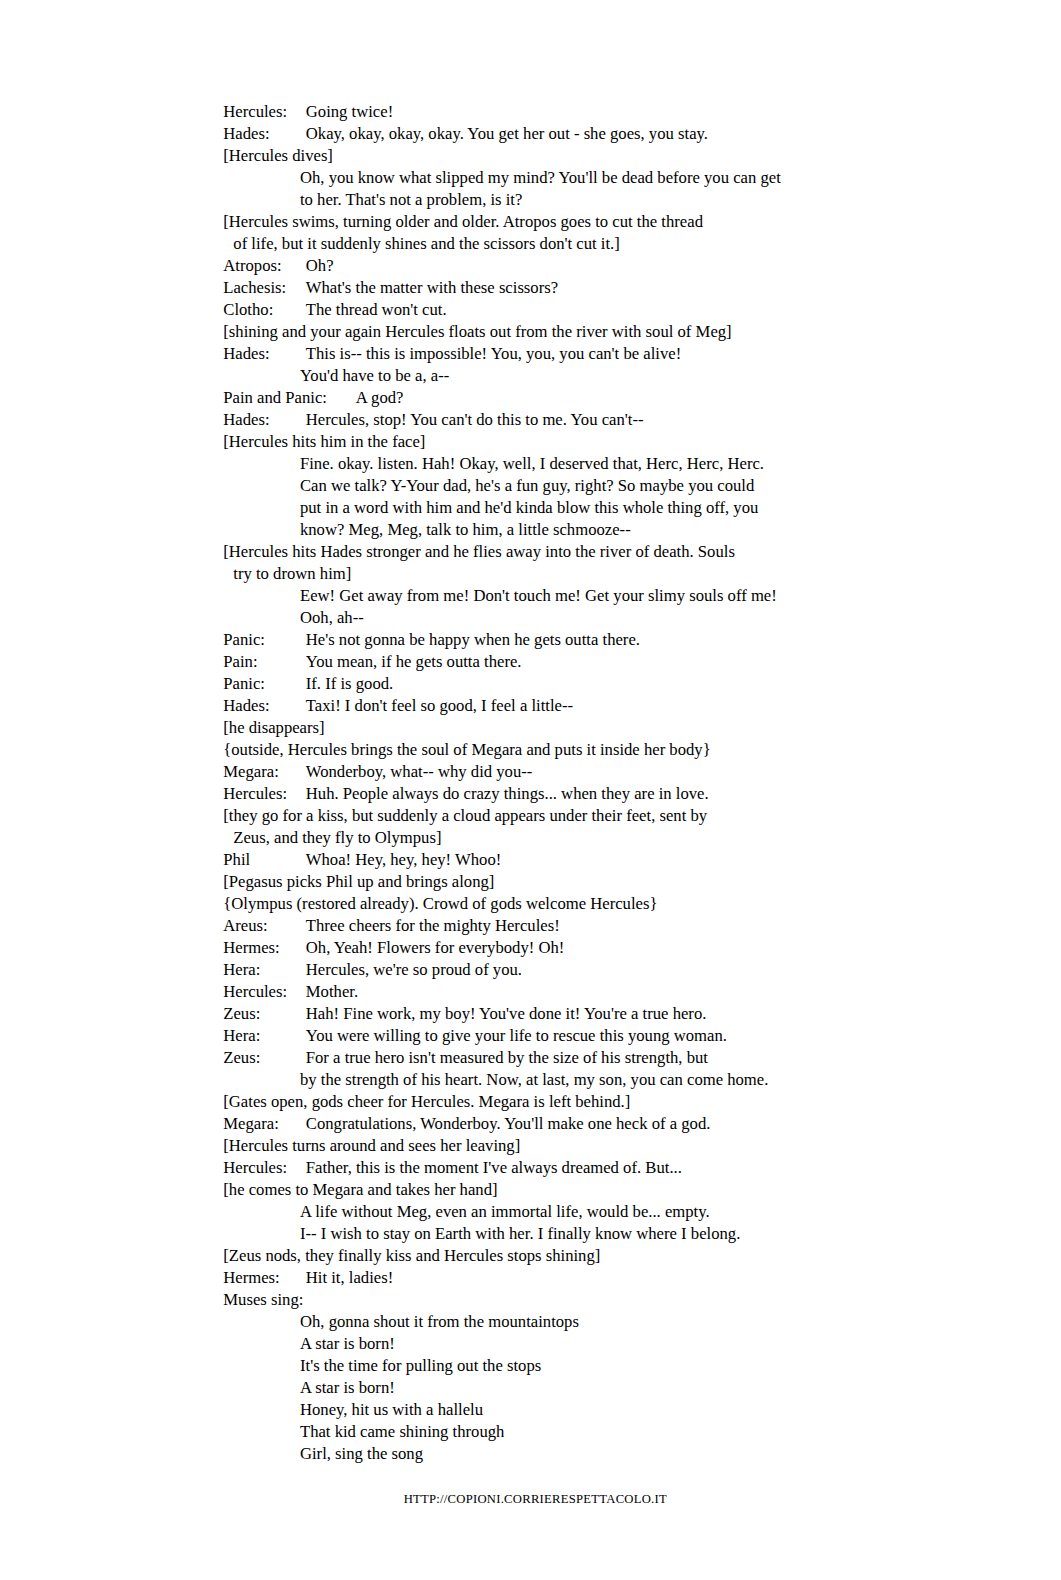Hercules: Going twice!
Hades: Okay, okay, okay, okay. You get her out - she goes, you stay.
[Hercules dives]
Oh, you know what slipped my mind? You'll be dead before you can get
to her. That's not a problem, is it?
[Hercules swims, turning older and older. Atropos goes to cut the thread
of life, but it suddenly shines and the scissors don't cut it.]
Atropos: Oh?
Lachesis: What's the matter with these scissors?
Clotho: The thread won't cut.
[shining and your again Hercules floats out from the river with soul of Meg]
Hades: This is-- this is impossible! You, you, you can't be alive!
You'd have to be a, a--
Pain and Panic: A god?
Hades: Hercules, stop! You can't do this to me. You can't--
[Hercules hits him in the face]
Fine. okay. listen. Hah! Okay, well, I deserved that, Herc, Herc, Herc.
Can we talk? Y-Your dad, he's a fun guy, right? So maybe you could
put in a word with him and he'd kinda blow this whole thing off, you
know? Meg, Meg, talk to him, a little schmooze--
[Hercules hits Hades stronger and he flies away into the river of death. Souls
try to drown him]
Eew! Get away from me! Don't touch me! Get your slimy souls off me!
Ooh, ah--
Panic: He's not gonna be happy when he gets outta there.
Pain: You mean, if he gets outta there.
Panic: If. If is good.
Hades: Taxi! I don't feel so good, I feel a little--
[he disappears]
{outside, Hercules brings the soul of Megara and puts it inside her body}
Megara: Wonderboy, what-- why did you--
Hercules: Huh. People always do crazy things... when they are in love.
[they go for a kiss, but suddenly a cloud appears under their feet, sent by
Zeus, and they fly to Olympus]
Phil Whoa! Hey, hey, hey! Whoo!
[Pegasus picks Phil up and brings along]
{Olympus (restored already). Crowd of gods welcome Hercules}
Areus: Three cheers for the mighty Hercules!
Hermes: Oh, Yeah! Flowers for everybody! Oh!
Hera: Hercules, we're so proud of you.
Hercules: Mother.
Zeus: Hah! Fine work, my boy! You've done it! You're a true hero.
Hera: You were willing to give your life to rescue this young woman.
Zeus: For a true hero isn't measured by the size of his strength, but
by the strength of his heart. Now, at last, my son, you can come home.
[Gates open, gods cheer for Hercules. Megara is left behind.]
Megara: Congratulations, Wonderboy. You'll make one heck of a god.
[Hercules turns around and sees her leaving]
Hercules: Father, this is the moment I've always dreamed of. But...
[he comes to Megara and takes her hand]
A life without Meg, even an immortal life, would be... empty.
I-- I wish to stay on Earth with her. I finally know where I belong.
[Zeus nods, they finally kiss and Hercules stops shining]
Hermes: Hit it, ladies!
Muses sing:
Oh, gonna shout it from the mountaintops
A star is born!
It's the time for pulling out the stops
A star is born!
Honey, hit us with a hallelu
That kid came shining through
Girl, sing the song
HTTP://COPIONI.CORRIERESPETTACOLO.IT